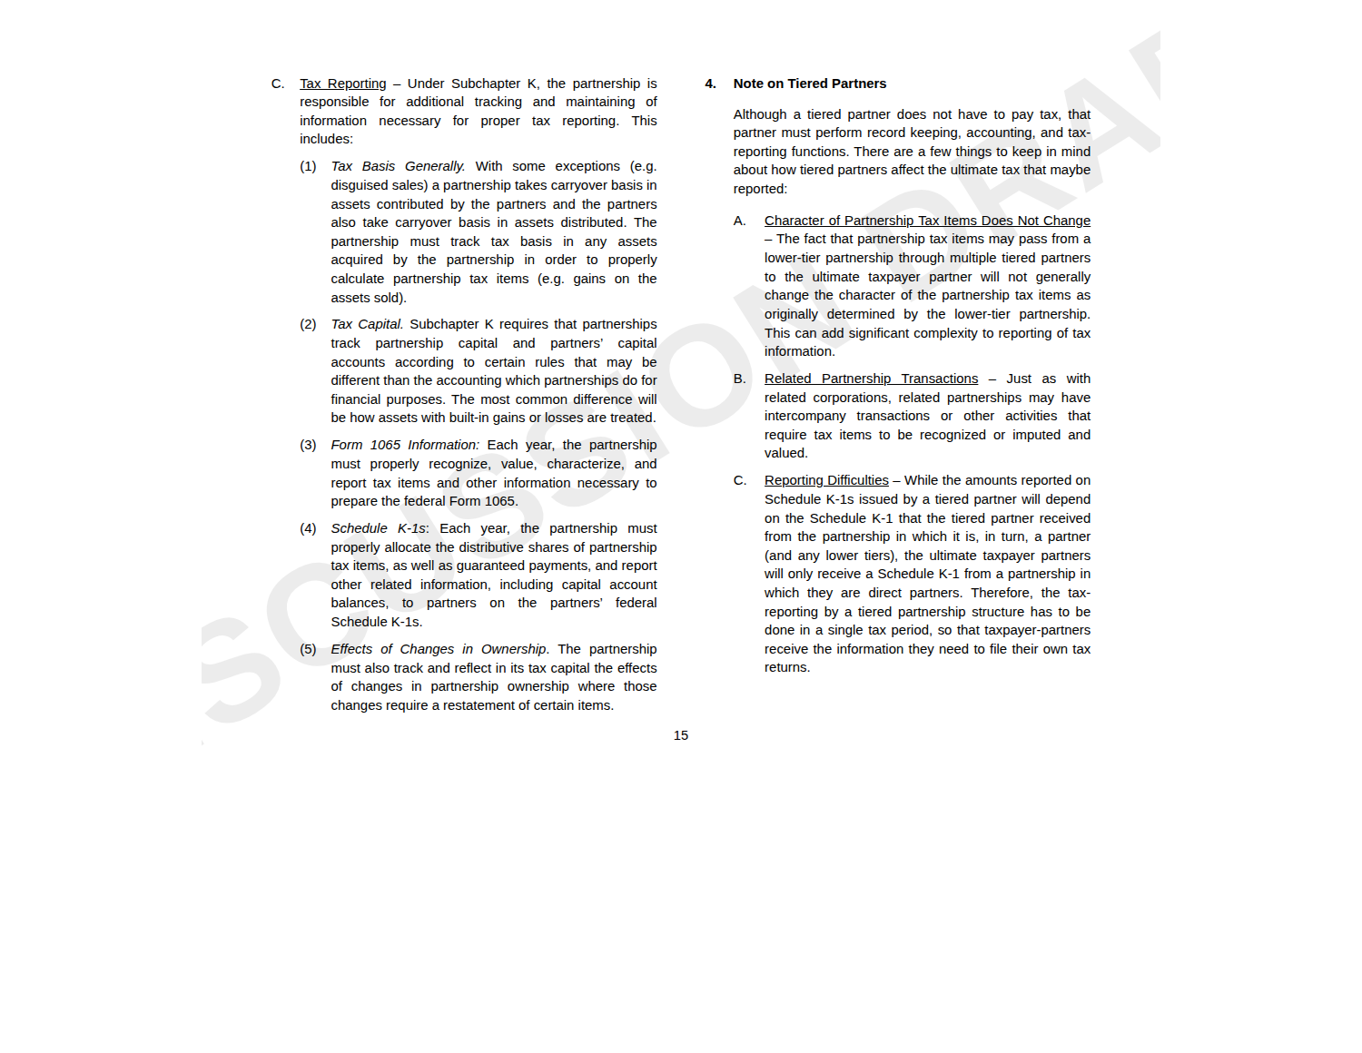DISCUSSION DRAFT
C.
Tax Reporting – Under Subchapter K, the partnership is responsible for additional tracking and maintaining of information necessary for proper tax reporting. This includes:
(1)
Tax Basis Generally. With some exceptions (e.g. disguised sales) a partnership takes carryover basis in assets contributed by the partners and the partners also take carryover basis in assets distributed. The partnership must track tax basis in any assets acquired by the partnership in order to properly calculate partnership tax items (e.g. gains on the assets sold).
(2)
Tax Capital. Subchapter K requires that partnerships track partnership capital and partners’ capital accounts according to certain rules that may be different than the accounting which partnerships do for financial purposes. The most common difference will be how assets with built-in gains or losses are treated.
(3)
Form 1065 Information: Each year, the partnership must properly recognize, value, characterize, and report tax items and other information necessary to prepare the federal Form 1065.
(4)
Schedule K-1s: Each year, the partnership must properly allocate the distributive shares of partnership tax items, as well as guaranteed payments, and report other related information, including capital account balances, to partners on the partners’ federal Schedule K-1s.
(5)
Effects of Changes in Ownership. The partnership must also track and reflect in its tax capital the effects of changes in partnership ownership where those changes require a restatement of certain items.
4.
Note on Tiered Partners
Although a tiered partner does not have to pay tax, that partner must perform record keeping, accounting, and tax-reporting functions. There are a few things to keep in mind about how tiered partners affect the ultimate tax that maybe reported:
A.
Character of Partnership Tax Items Does Not Change – The fact that partnership tax items may pass from a lower-tier partnership through multiple tiered partners to the ultimate taxpayer partner will not generally change the character of the partnership tax items as originally determined by the lower-tier partnership. This can add significant complexity to reporting of tax information.
B.
Related Partnership Transactions – Just as with related corporations, related partnerships may have intercompany transactions or other activities that require tax items to be recognized or imputed and valued.
C.
Reporting Difficulties – While the amounts reported on Schedule K-1s issued by a tiered partner will depend on the Schedule K-1 that the tiered partner received from the partnership in which it is, in turn, a partner (and any lower tiers), the ultimate taxpayer partners will only receive a Schedule K-1 from a partnership in which they are direct partners. Therefore, the tax-reporting by a tiered partnership structure has to be done in a single tax period, so that taxpayer-partners receive the information they need to file their own tax returns.
15